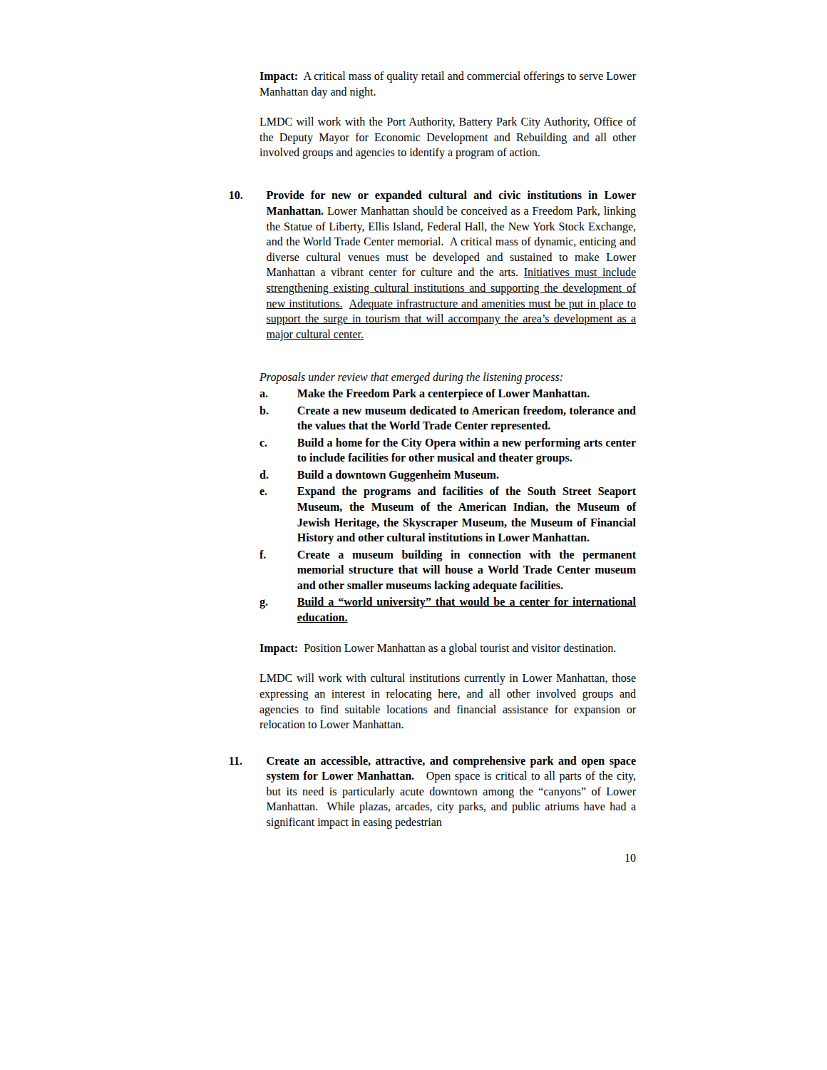Impact: A critical mass of quality retail and commercial offerings to serve Lower Manhattan day and night.
LMDC will work with the Port Authority, Battery Park City Authority, Office of the Deputy Mayor for Economic Development and Rebuilding and all other involved groups and agencies to identify a program of action.
10.
Provide for new or expanded cultural and civic institutions in Lower Manhattan. Lower Manhattan should be conceived as a Freedom Park, linking the Statue of Liberty, Ellis Island, Federal Hall, the New York Stock Exchange, and the World Trade Center memorial. A critical mass of dynamic, enticing and diverse cultural venues must be developed and sustained to make Lower Manhattan a vibrant center for culture and the arts. Initiatives must include strengthening existing cultural institutions and supporting the development of new institutions. Adequate infrastructure and amenities must be put in place to support the surge in tourism that will accompany the area’s development as a major cultural center.
Proposals under review that emerged during the listening process:
a.
Make the Freedom Park a centerpiece of Lower Manhattan.
b.
Create a new museum dedicated to American freedom, tolerance and the values that the World Trade Center represented.
c.
Build a home for the City Opera within a new performing arts center to include facilities for other musical and theater groups.
d.
Build a downtown Guggenheim Museum.
e.
Expand the programs and facilities of the South Street Seaport Museum, the Museum of the American Indian, the Museum of Jewish Heritage, the Skyscraper Museum, the Museum of Financial History and other cultural institutions in Lower Manhattan.
f.
Create a museum building in connection with the permanent memorial structure that will house a World Trade Center museum and other smaller museums lacking adequate facilities.
g.
Build a “world university” that would be a center for international education.
Impact: Position Lower Manhattan as a global tourist and visitor destination.
LMDC will work with cultural institutions currently in Lower Manhattan, those expressing an interest in relocating here, and all other involved groups and agencies to find suitable locations and financial assistance for expansion or relocation to Lower Manhattan.
11.
Create an accessible, attractive, and comprehensive park and open space system for Lower Manhattan. Open space is critical to all parts of the city, but its need is particularly acute downtown among the “canyons” of Lower Manhattan. While plazas, arcades, city parks, and public atriums have had a significant impact in easing pedestrian
10